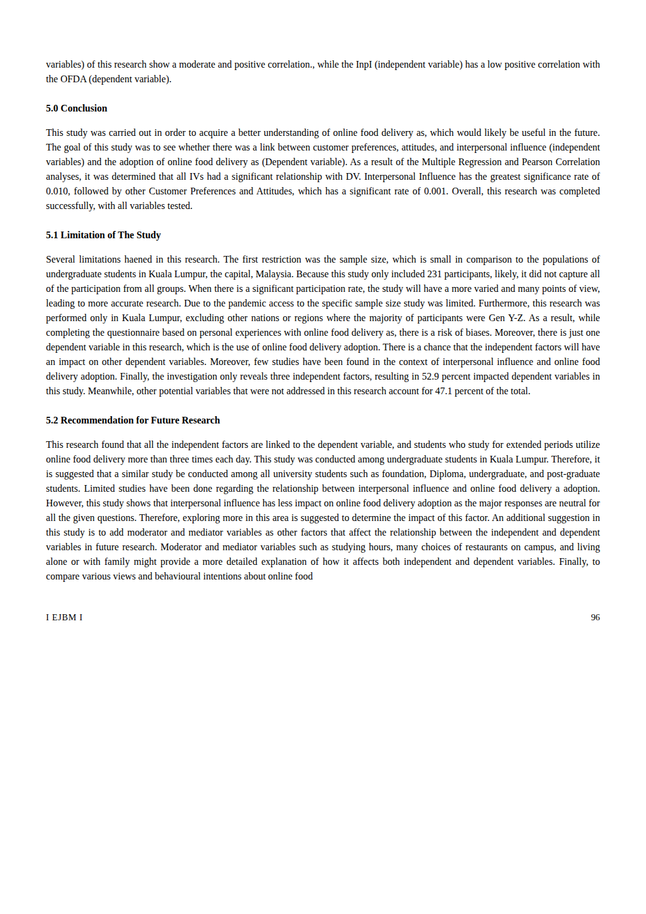variables) of this research show a moderate and positive correlation., while the InpI (independent variable) has a low positive correlation with the OFDA (dependent variable).
5.0 Conclusion
This study was carried out in order to acquire a better understanding of online food delivery as, which would likely be useful in the future. The goal of this study was to see whether there was a link between customer preferences, attitudes, and interpersonal influence (independent variables) and the adoption of online food delivery as (Dependent variable). As a result of the Multiple Regression and Pearson Correlation analyses, it was determined that all IVs had a significant relationship with DV. Interpersonal Influence has the greatest significance rate of 0.010, followed by other Customer Preferences and Attitudes, which has a significant rate of 0.001. Overall, this research was completed successfully, with all variables tested.
5.1 Limitation of The Study
Several limitations haened in this research. The first restriction was the sample size, which is small in comparison to the populations of undergraduate students in Kuala Lumpur, the capital, Malaysia. Because this study only included 231 participants, likely, it did not capture all of the participation from all groups. When there is a significant participation rate, the study will have a more varied and many points of view, leading to more accurate research. Due to the pandemic access to the specific sample size study was limited. Furthermore, this research was performed only in Kuala Lumpur, excluding other nations or regions where the majority of participants were Gen Y-Z. As a result, while completing the questionnaire based on personal experiences with online food delivery as, there is a risk of biases. Moreover, there is just one dependent variable in this research, which is the use of online food delivery adoption. There is a chance that the independent factors will have an impact on other dependent variables. Moreover, few studies have been found in the context of interpersonal influence and online food delivery adoption. Finally, the investigation only reveals three independent factors, resulting in 52.9 percent impacted dependent variables in this study. Meanwhile, other potential variables that were not addressed in this research account for 47.1 percent of the total.
5.2 Recommendation for Future Research
This research found that all the independent factors are linked to the dependent variable, and students who study for extended periods utilize online food delivery more than three times each day. This study was conducted among undergraduate students in Kuala Lumpur. Therefore, it is suggested that a similar study be conducted among all university students such as foundation, Diploma, undergraduate, and post-graduate students. Limited studies have been done regarding the relationship between interpersonal influence and online food delivery a adoption. However, this study shows that interpersonal influence has less impact on online food delivery adoption as the major responses are neutral for all the given questions. Therefore, exploring more in this area is suggested to determine the impact of this factor. An additional suggestion in this study is to add moderator and mediator variables as other factors that affect the relationship between the independent and dependent variables in future research. Moderator and mediator variables such as studying hours, many choices of restaurants on campus, and living alone or with family might provide a more detailed explanation of how it affects both independent and dependent variables. Finally, to compare various views and behavioural intentions about online food
I EJBM I 96